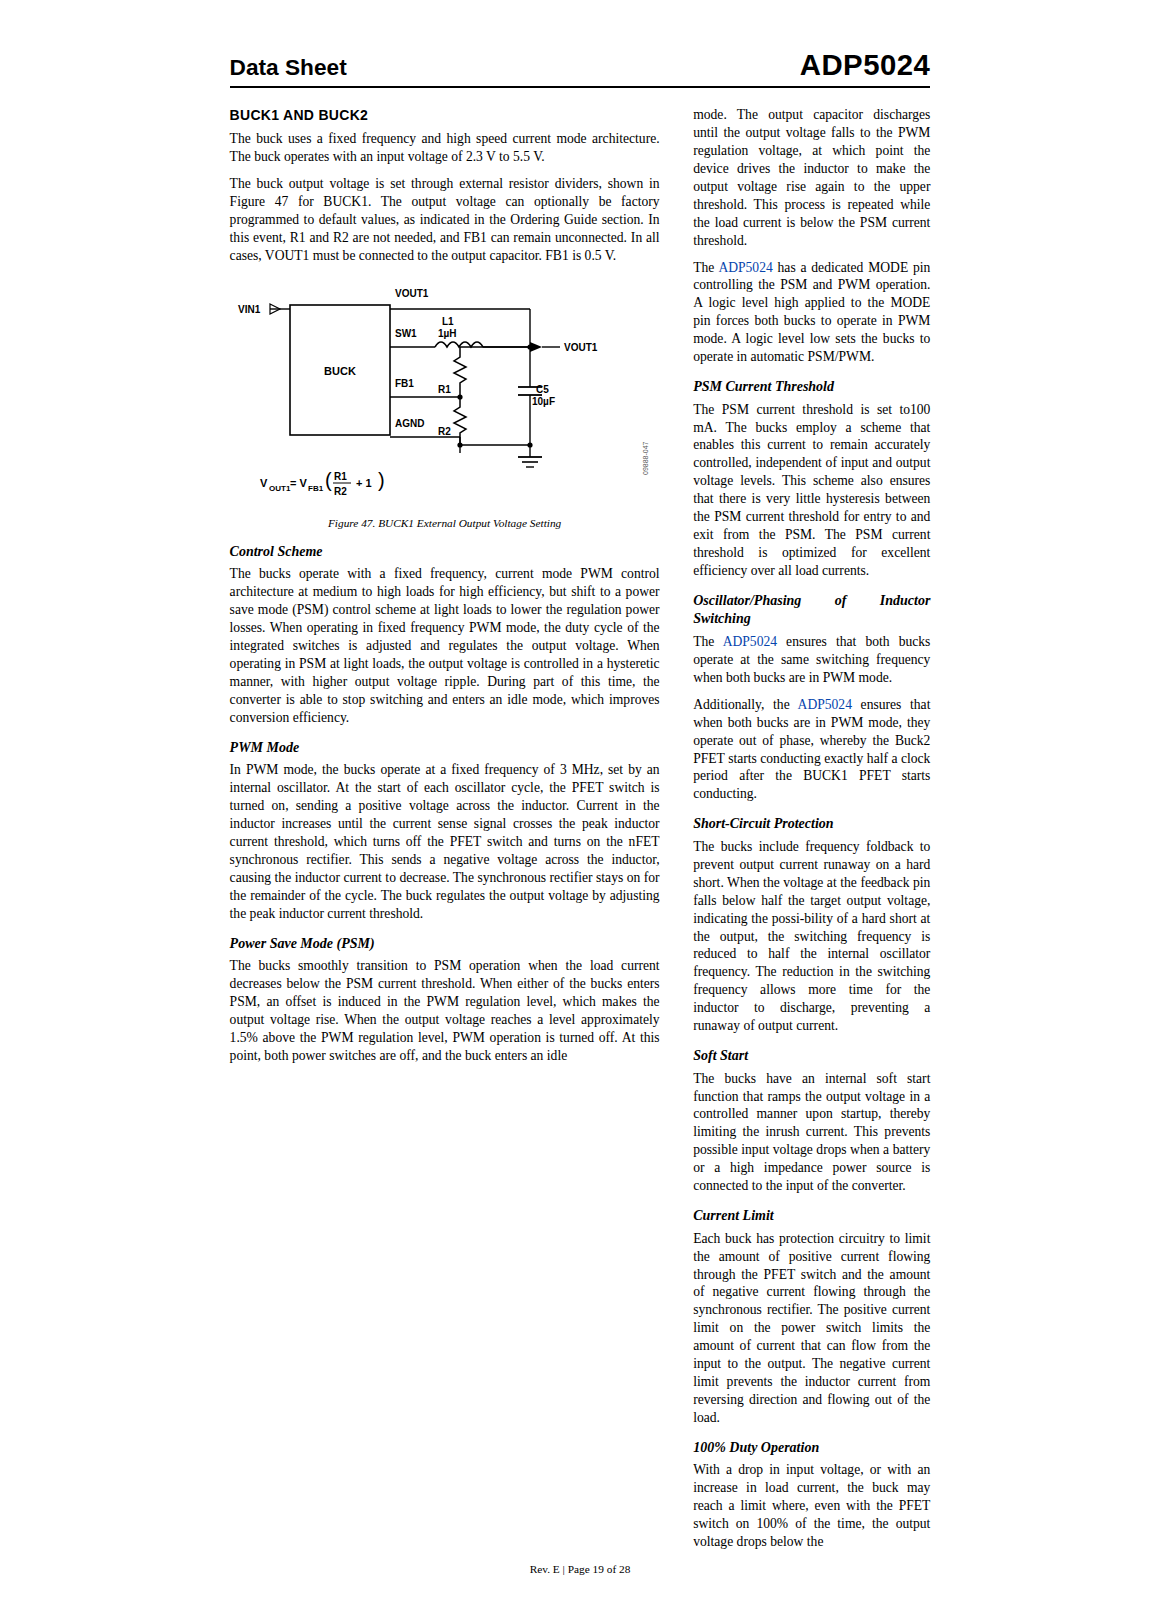Data Sheet
ADP5024
BUCK1 AND BUCK2
The buck uses a fixed frequency and high speed current mode architecture. The buck operates with an input voltage of 2.3 V to 5.5 V.
The buck output voltage is set through external resistor dividers, shown in Figure 47 for BUCK1. The output voltage can optionally be factory programmed to default values, as indicated in the Ordering Guide section. In this event, R1 and R2 are not needed, and FB1 can remain unconnected. In all cases, VOUT1 must be connected to the output capacitor. FB1 is 0.5 V.
BUCK VIN1 VOUT1 SW1 L1 1µH VOUT1 FB1 R1 R2 AGND C5 10µF V OUT1 = V FB1 ( R1 R2 + 1 ) 09888-047
Figure 47. BUCK1 External Output Voltage Setting
Control Scheme
The bucks operate with a fixed frequency, current mode PWM control architecture at medium to high loads for high efficiency, but shift to a power save mode (PSM) control scheme at light loads to lower the regulation power losses. When operating in fixed frequency PWM mode, the duty cycle of the integrated switches is adjusted and regulates the output voltage. When operating in PSM at light loads, the output voltage is controlled in a hysteretic manner, with higher output voltage ripple. During part of this time, the converter is able to stop switching and enters an idle mode, which improves conversion efficiency.
PWM Mode
In PWM mode, the bucks operate at a fixed frequency of 3 MHz, set by an internal oscillator. At the start of each oscillator cycle, the PFET switch is turned on, sending a positive voltage across the inductor. Current in the inductor increases until the current sense signal crosses the peak inductor current threshold, which turns off the PFET switch and turns on the nFET synchronous rectifier. This sends a negative voltage across the inductor, causing the inductor current to decrease. The synchronous rectifier stays on for the remainder of the cycle. The buck regulates the output voltage by adjusting the peak inductor current threshold.
Power Save Mode (PSM)
The bucks smoothly transition to PSM operation when the load current decreases below the PSM current threshold. When either of the bucks enters PSM, an offset is induced in the PWM regulation level, which makes the output voltage rise. When the output voltage reaches a level approximately 1.5% above the PWM regulation level, PWM operation is turned off. At this point, both power switches are off, and the buck enters an idle
mode. The output capacitor discharges until the output voltage falls to the PWM regulation voltage, at which point the device drives the inductor to make the output voltage rise again to the upper threshold. This process is repeated while the load current is below the PSM current threshold.
The ADP5024 has a dedicated MODE pin controlling the PSM and PWM operation. A logic level high applied to the MODE pin forces both bucks to operate in PWM mode. A logic level low sets the bucks to operate in automatic PSM/PWM.
PSM Current Threshold
The PSM current threshold is set to100 mA. The bucks employ a scheme that enables this current to remain accurately controlled, independent of input and output voltage levels. This scheme also ensures that there is very little hysteresis between the PSM current threshold for entry to and exit from the PSM. The PSM current threshold is optimized for excellent efficiency over all load currents.
Oscillator/Phasing of Inductor Switching
The ADP5024 ensures that both bucks operate at the same switching frequency when both bucks are in PWM mode.
Additionally, the ADP5024 ensures that when both bucks are in PWM mode, they operate out of phase, whereby the Buck2 PFET starts conducting exactly half a clock period after the BUCK1 PFET starts conducting.
Short-Circuit Protection
The bucks include frequency foldback to prevent output current runaway on a hard short. When the voltage at the feedback pin falls below half the target output voltage, indicating the possi-bility of a hard short at the output, the switching frequency is reduced to half the internal oscillator frequency. The reduction in the switching frequency allows more time for the inductor to discharge, preventing a runaway of output current.
Soft Start
The bucks have an internal soft start function that ramps the output voltage in a controlled manner upon startup, thereby limiting the inrush current. This prevents possible input voltage drops when a battery or a high impedance power source is connected to the input of the converter.
Current Limit
Each buck has protection circuitry to limit the amount of positive current flowing through the PFET switch and the amount of negative current flowing through the synchronous rectifier. The positive current limit on the power switch limits the amount of current that can flow from the input to the output. The negative current limit prevents the inductor current from reversing direction and flowing out of the load.
100% Duty Operation
With a drop in input voltage, or with an increase in load current, the buck may reach a limit where, even with the PFET switch on 100% of the time, the output voltage drops below the
Rev. E | Page 19 of 28